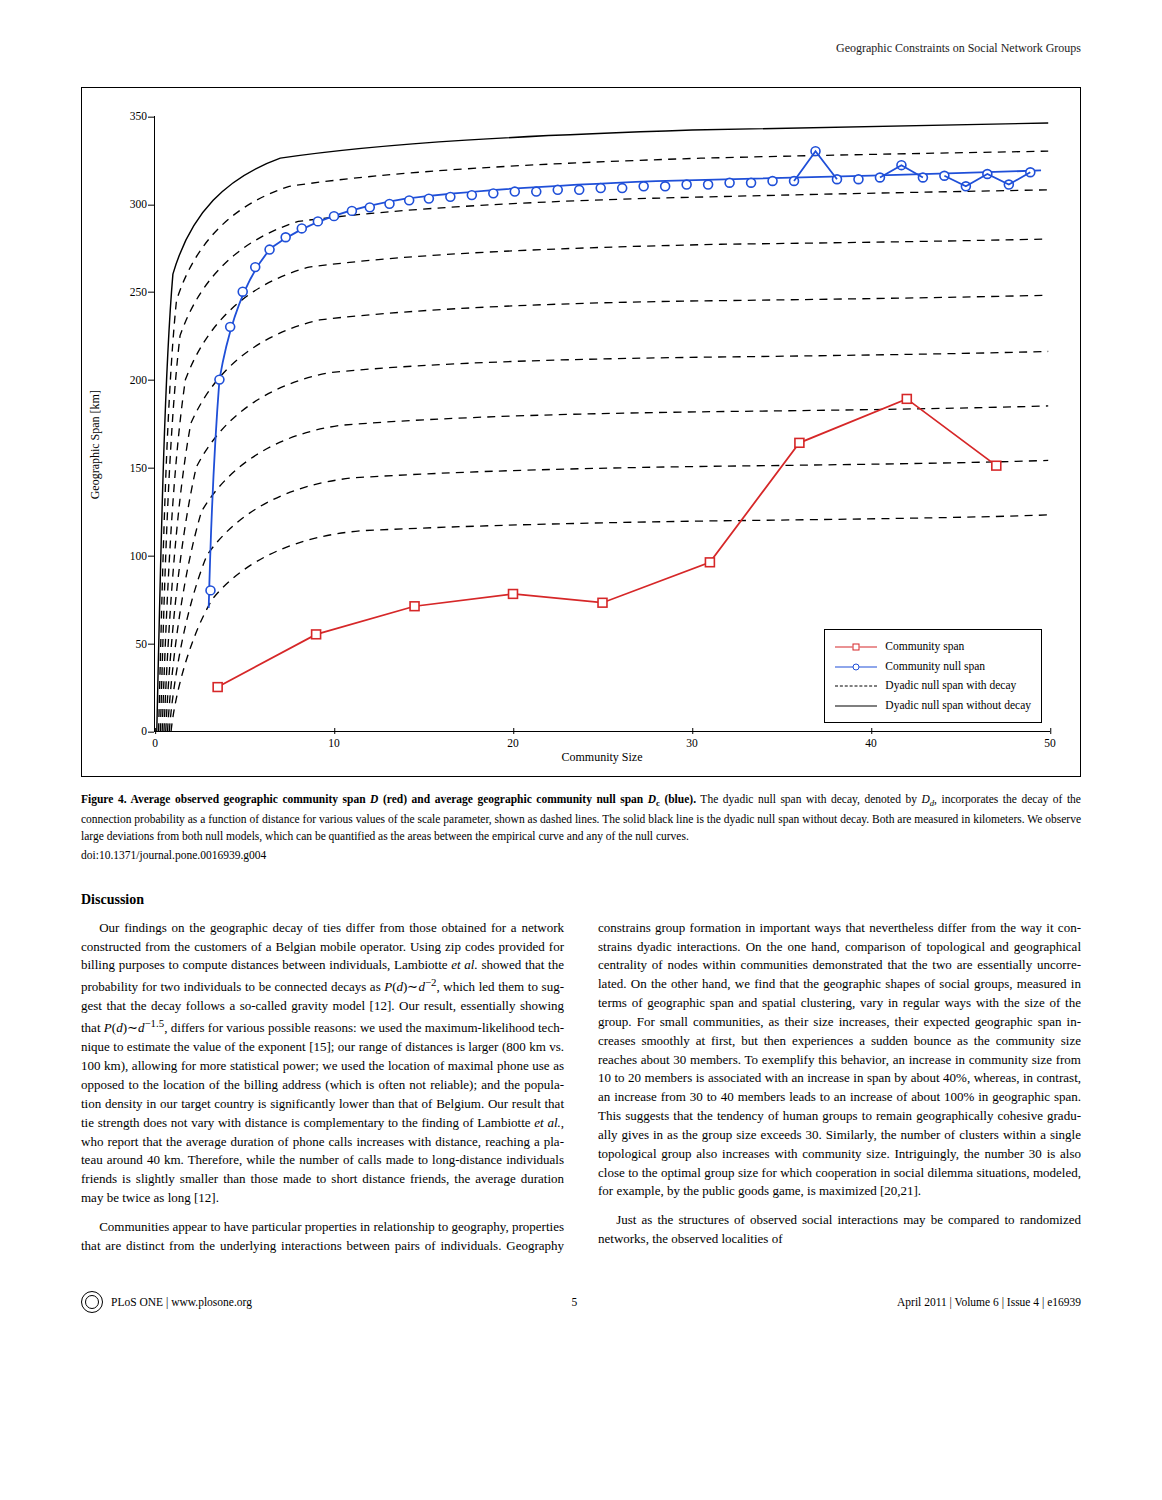Geographic Constraints on Social Network Groups
Geographic Span [km]
350
300
250
200
150
100
50
0
0
10
20
30
40
50
Community span
Community null span
Dyadic null span with decay
Dyadic null span without decay
Community Size
Figure 4. Average observed geographic community span D (red) and average geographic community null span Dc (blue). The dyadic null span with decay, denoted by Dd, incorporates the decay of the connection probability as a function of distance for various values of the scale parameter, shown as dashed lines. The solid black line is the dyadic null span without decay. Both are measured in kilometers. We observe large deviations from both null models, which can be quantified as the areas between the empirical curve and any of the null curves. doi:10.1371/journal.pone.0016939.g004
Discussion
Our findings on the geographic decay of ties differ from those obtained for a network constructed from the customers of a Belgian mobile operator. Using zip codes provided for billing purposes to compute distances between individuals, Lambiotte et al. showed that the probability for two individuals to be connected decays as P(d)∼d−2, which led them to suggest that the decay follows a so-called gravity model [12]. Our result, essentially showing that P(d)∼d−1.5, differs for various possible reasons: we used the maximum-likelihood technique to estimate the value of the exponent [15]; our range of distances is larger (800 km vs. 100 km), allowing for more statistical power; we used the location of maximal phone use as opposed to the location of the billing address (which is often not reliable); and the population density in our target country is significantly lower than that of Belgium. Our result that tie strength does not vary with distance is complementary to the finding of Lambiotte et al., who report that the average duration of phone calls increases with distance, reaching a plateau around 40 km. Therefore, while the number of calls made to long-distance individuals friends is slightly smaller than those made to short distance friends, the average duration may be twice as long [12].
Communities appear to have particular properties in relationship to geography, properties that are distinct from the underlying interactions between pairs of individuals. Geography constrains group formation in important ways that nevertheless differ from the way it constrains dyadic interactions. On the one hand, comparison of topological and geographical centrality of nodes within communities demonstrated that the two are essentially uncorrelated. On the other hand, we find that the geographic shapes of social groups, measured in terms of geographic span and spatial clustering, vary in regular ways with the size of the group. For small communities, as their size increases, their expected geographic span increases smoothly at first, but then experiences a sudden bounce as the community size reaches about 30 members. To exemplify this behavior, an increase in community size from 10 to 20 members is associated with an increase in span by about 40%, whereas, in contrast, an increase from 30 to 40 members leads to an increase of about 100% in geographic span. This suggests that the tendency of human groups to remain geographically cohesive gradually gives in as the group size exceeds 30. Similarly, the number of clusters within a single topological group also increases with community size. Intriguingly, the number 30 is also close to the optimal group size for which cooperation in social dilemma situations, modeled, for example, by the public goods game, is maximized [20,21].
Just as the structures of observed social interactions may be compared to randomized networks, the observed localities of
PLoS ONE | www.plosone.org
5
April 2011 | Volume 6 | Issue 4 | e16939